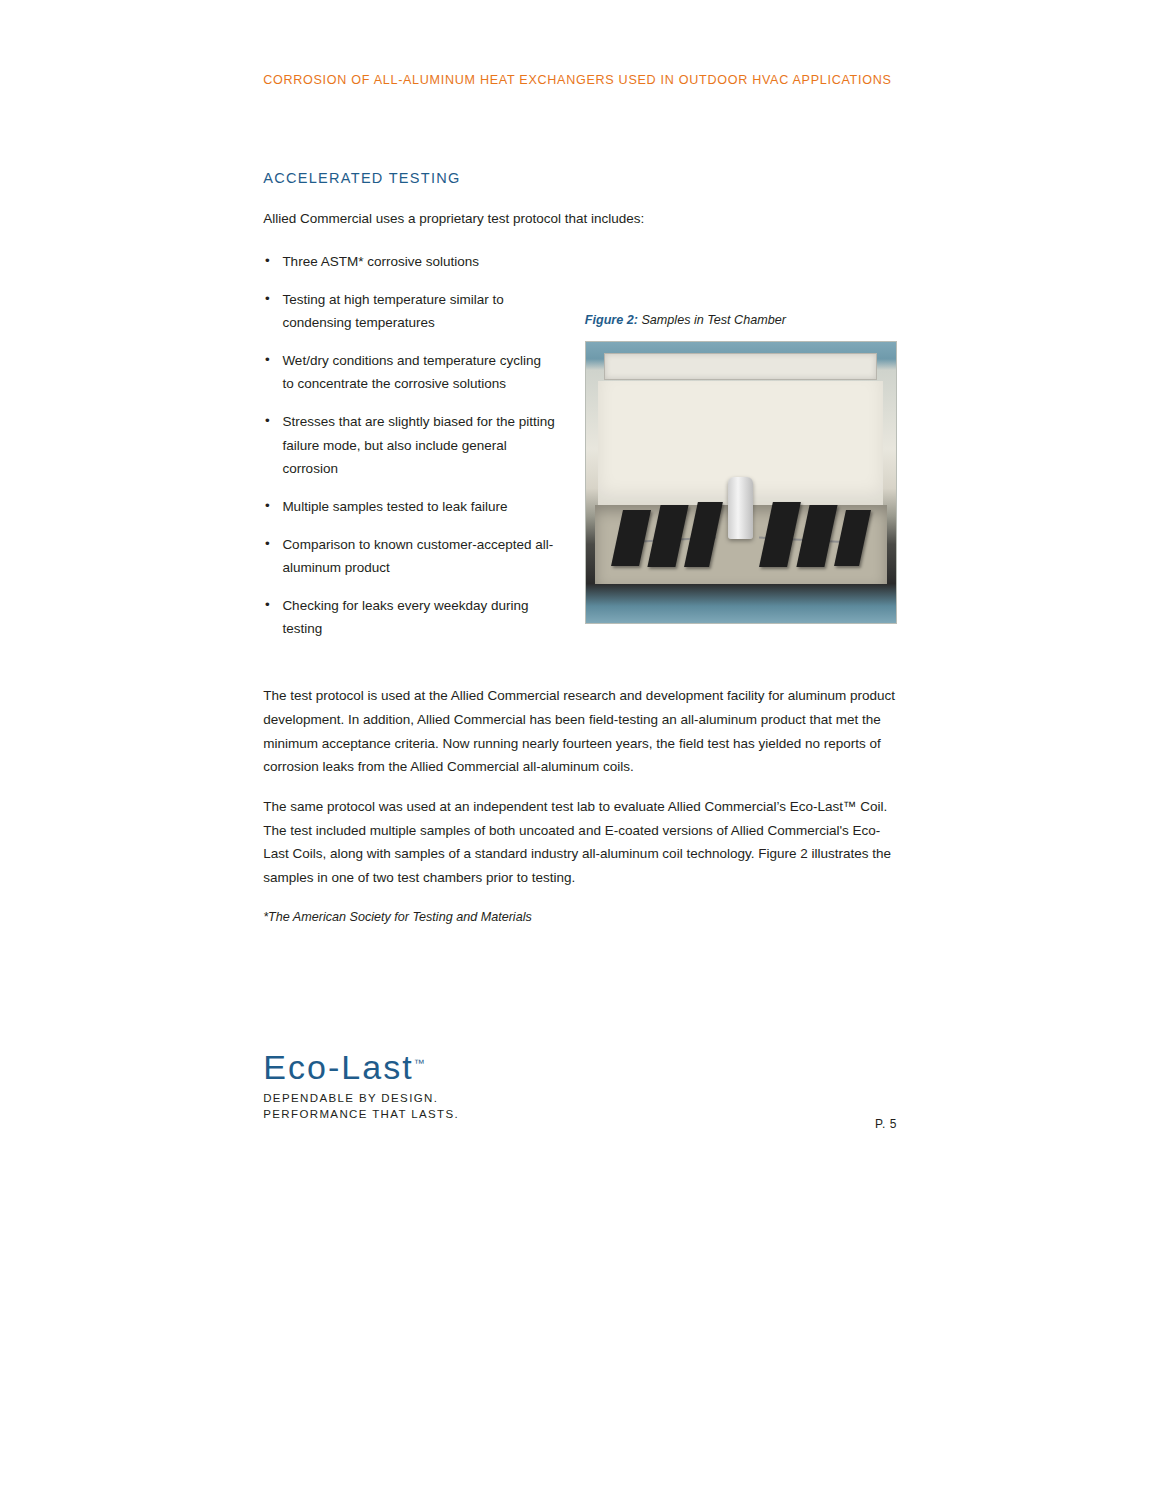Corrosion of All-Aluminum Heat Exchangers Used in Outdoor HVAC Applications
Accelerated Testing
Allied Commercial uses a proprietary test protocol that includes:
Three ASTM* corrosive solutions
Testing at high temperature similar to condensing temperatures
Wet/dry conditions and temperature cycling to concentrate the corrosive solutions
Stresses that are slightly biased for the pitting failure mode, but also include general corrosion
Multiple samples tested to leak failure
Comparison to known customer-accepted all-aluminum product
Checking for leaks every weekday during testing
Figure 2: Samples in Test Chamber
The test protocol is used at the Allied Commercial research and development facility for aluminum product development. In addition, Allied Commercial has been field-testing an all-aluminum product that met the minimum acceptance criteria. Now running nearly fourteen years, the field test has yielded no reports of corrosion leaks from the Allied Commercial all-aluminum coils.
The same protocol was used at an independent test lab to evaluate Allied Commercial’s Eco-Last™ Coil. The test included multiple samples of both uncoated and E-coated versions of Allied Commercial's Eco-Last Coils, along with samples of a standard industry all-aluminum coil technology. Figure 2 illustrates the samples in one of two test chambers prior to testing.
*The American Society for Testing and Materials
Eco-Last™
Dependable by design.
Performance that lasts.
P. 5